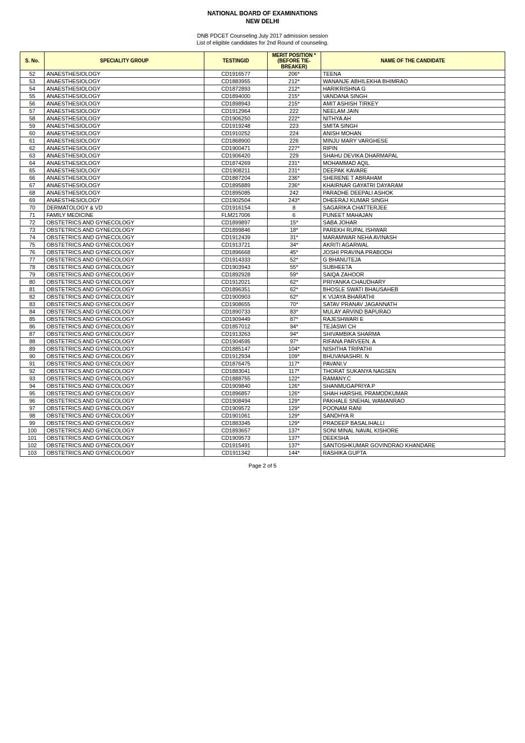NATIONAL BOARD OF EXAMINATIONS
NEW DELHI
DNB PDCET Counseling July 2017 admission session
List of eligible candidates for 2nd Round of counseling.
| S. No. | SPECIALITY GROUP | TESTINGID | MERIT POSITION * (BEFORE TIE-BREAKER) | NAME OF THE CANDIDATE |
| --- | --- | --- | --- | --- |
| 52 | ANAESTHESIOLOGY | CD1916577 | 206* | TEENA |
| 53 | ANAESTHESIOLOGY | CD1883955 | 212* | WANANJE ABHILEKHA BHIMRAO |
| 54 | ANAESTHESIOLOGY | CD1872893 | 212* | HARIKRISHNA G |
| 55 | ANAESTHESIOLOGY | CD1894000 | 215* | VANDANA SINGH |
| 56 | ANAESTHESIOLOGY | CD1898943 | 215* | AMIT ASHISH TIRKEY |
| 57 | ANAESTHESIOLOGY | CD1912964 | 222 | NEELAM JAIN |
| 58 | ANAESTHESIOLOGY | CD1906250 | 222* | NITHYA AH |
| 59 | ANAESTHESIOLOGY | CD1919248 | 223 | SMITA SINGH |
| 60 | ANAESTHESIOLOGY | CD1910252 | 224 | ANISH MOHAN |
| 61 | ANAESTHESIOLOGY | CD1868900 | 226 | MINJU MARY VARGHESE |
| 62 | ANAESTHESIOLOGY | CD1900471 | 227* | RIPIN |
| 63 | ANAESTHESIOLOGY | CD1906420 | 229 | SHAHU DEVIKA DHARMAPAL |
| 64 | ANAESTHESIOLOGY | CD1874269 | 231* | MOHAMMAD AQIL |
| 65 | ANAESTHESIOLOGY | CD1908211 | 231* | DEEPAK KAVARE |
| 66 | ANAESTHESIOLOGY | CD1887204 | 236* | SHERENE T ABRAHAM |
| 67 | ANAESTHESIOLOGY | CD1895889 | 236* | KHAIRNAR GAYATRI DAYARAM |
| 68 | ANAESTHESIOLOGY | CD1895085 | 242 | PARADHE DEEPALI ASHOK |
| 69 | ANAESTHESIOLOGY | CD1902504 | 243* | DHEERAJ KUMAR SINGH |
| 70 | DERMATOLOGY & VD | CD1916154 | 8 | SAGARIKA CHATTERJEE |
| 71 | FAMILY MEDICINE | FLM217006 | 6 | PUNEET MAHAJAN |
| 72 | OBSTETRICS AND GYNECOLOGY | CD1899897 | 15* | SABA JOHAR |
| 73 | OBSTETRICS AND GYNECOLOGY | CD1899846 | 18* | PAREKH RUPAL ISHWAR |
| 74 | OBSTETRICS AND GYNECOLOGY | CD1912439 | 31* | MARAMWAR NEHA AVINASH |
| 75 | OBSTETRICS AND GYNECOLOGY | CD1913721 | 34* | AKRITI AGARWAL |
| 76 | OBSTETRICS AND GYNECOLOGY | CD1896668 | 45* | JOSHI PRAVINA PRABODH |
| 77 | OBSTETRICS AND GYNECOLOGY | CD1914333 | 52* | G BHANUTEJA |
| 78 | OBSTETRICS AND GYNECOLOGY | CD1903943 | 55* | SUBHEETA |
| 79 | OBSTETRICS AND GYNECOLOGY | CD1892928 | 59* | SAIQA ZAHOOR |
| 80 | OBSTETRICS AND GYNECOLOGY | CD1912021 | 62* | PRIYANKA CHAUDHARY |
| 81 | OBSTETRICS AND GYNECOLOGY | CD1896351 | 62* | BHOSLE SWATI BHAUSAHEB |
| 82 | OBSTETRICS AND GYNECOLOGY | CD1900903 | 62* | K VIJAYA BHARATHI |
| 83 | OBSTETRICS AND GYNECOLOGY | CD1908655 | 70* | SATAV PRANAV JAGANNATH |
| 84 | OBSTETRICS AND GYNECOLOGY | CD1890733 | 83* | MULAY ARVIND BAPURAO |
| 85 | OBSTETRICS AND GYNECOLOGY | CD1909449 | 87* | RAJESHWARI E |
| 86 | OBSTETRICS AND GYNECOLOGY | CD1857012 | 94* | TEJASWI CH |
| 87 | OBSTETRICS AND GYNECOLOGY | CD1913263 | 94* | SHIVAMBIKA SHARMA |
| 88 | OBSTETRICS AND GYNECOLOGY | CD1904595 | 97* | RIFANA PARVEEN. A |
| 89 | OBSTETRICS AND GYNECOLOGY | CD1885147 | 104* | NISHTHA TRIPATHI |
| 90 | OBSTETRICS AND GYNECOLOGY | CD1912934 | 109* | BHUVANASHRI. N |
| 91 | OBSTETRICS AND GYNECOLOGY | CD1876475 | 117* | PAVANI.V |
| 92 | OBSTETRICS AND GYNECOLOGY | CD1883041 | 117* | THORAT SUKANYA NAGSEN |
| 93 | OBSTETRICS AND GYNECOLOGY | CD1888755 | 122* | RAMANY.C |
| 94 | OBSTETRICS AND GYNECOLOGY | CD1909840 | 126* | SHANMUGAPRIYA P |
| 95 | OBSTETRICS AND GYNECOLOGY | CD1896857 | 126* | SHAH HARSHIL PRAMODKUMAR |
| 96 | OBSTETRICS AND GYNECOLOGY | CD1908494 | 129* | PAKHALE SNEHAL WAMANRAO |
| 97 | OBSTETRICS AND GYNECOLOGY | CD1909572 | 129* | POONAM RANI |
| 98 | OBSTETRICS AND GYNECOLOGY | CD1901061 | 129* | SANDHYA R |
| 99 | OBSTETRICS AND GYNECOLOGY | CD1883345 | 129* | PRADEEP BASALIHALLI |
| 100 | OBSTETRICS AND GYNECOLOGY | CD1893657 | 137* | SONI MINAL NAVAL KISHORE |
| 101 | OBSTETRICS AND GYNECOLOGY | CD1909573 | 137* | DEEKSHA |
| 102 | OBSTETRICS AND GYNECOLOGY | CD1915491 | 137* | SANTOSHKUMAR GOVINDRAO KHANDARE |
| 103 | OBSTETRICS AND GYNECOLOGY | CD1911342 | 144* | RASHIKA GUPTA |
Page 2 of 5